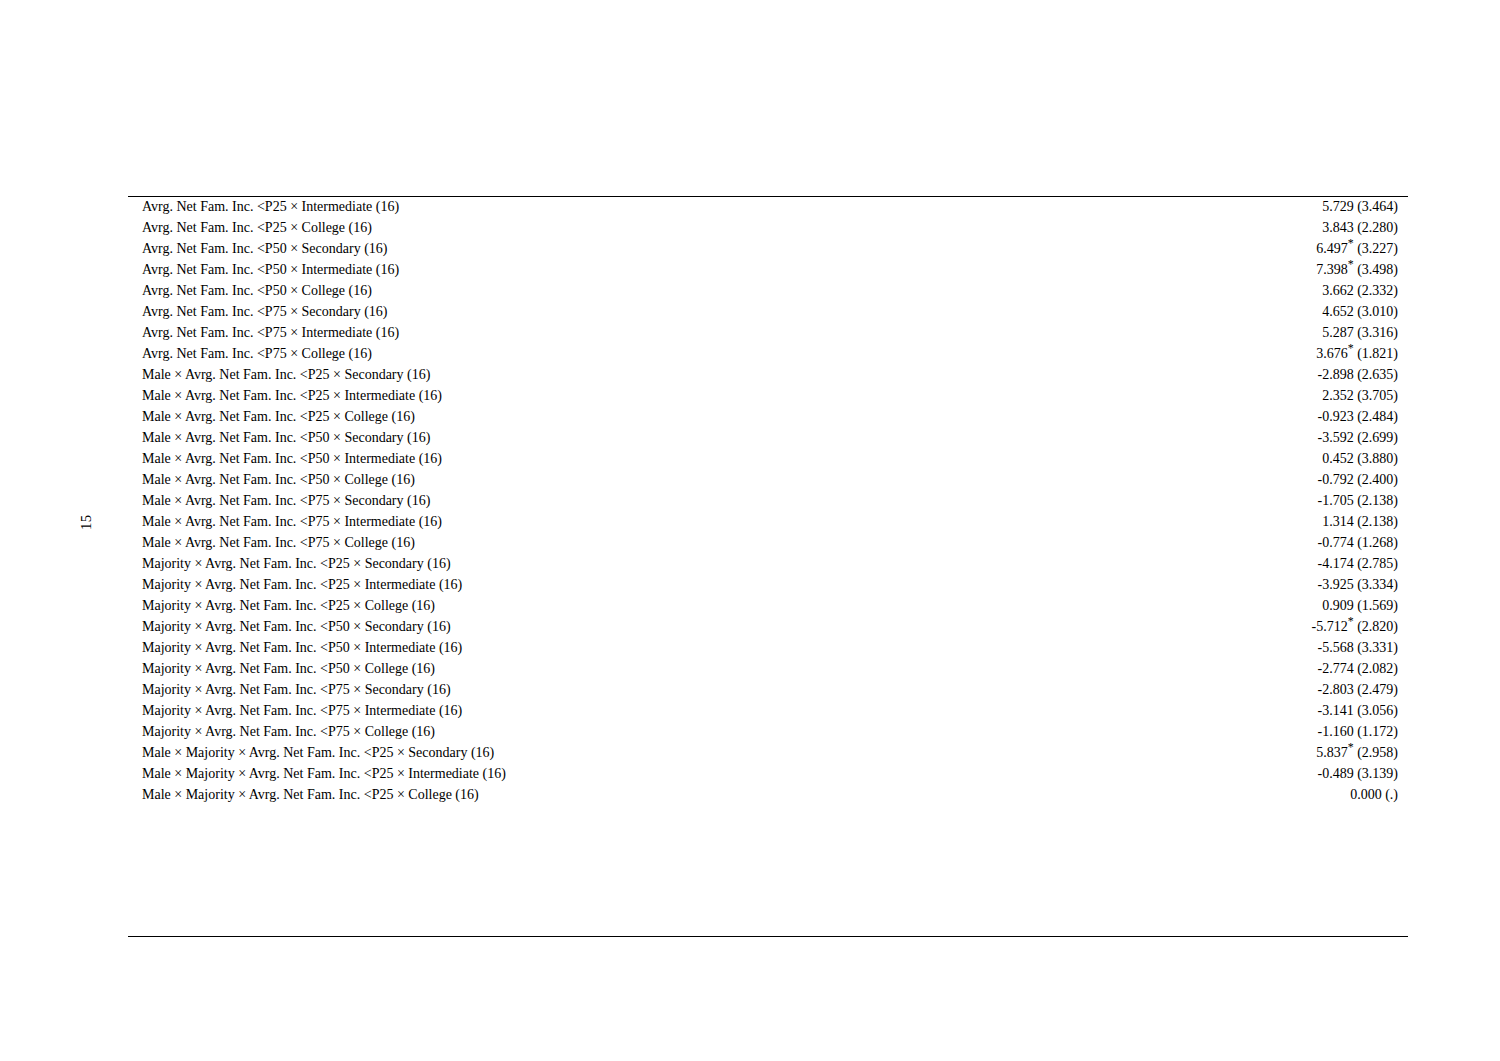15
| Avrg. Net Fam. Inc. <P25 × Intermediate (16) | 5.729 (3.464) |
| Avrg. Net Fam. Inc. <P25 × College (16) | 3.843 (2.280) |
| Avrg. Net Fam. Inc. <P50 × Secondary (16) | 6.497 * (3.227) |
| Avrg. Net Fam. Inc. <P50 × Intermediate (16) | 7.398 * (3.498) |
| Avrg. Net Fam. Inc. <P50 × College (16) | 3.662 (2.332) |
| Avrg. Net Fam. Inc. <P75 × Secondary (16) | 4.652 (3.010) |
| Avrg. Net Fam. Inc. <P75 × Intermediate (16) | 5.287 (3.316) |
| Avrg. Net Fam. Inc. <P75 × College (16) | 3.676 * (1.821) |
| Male × Avrg. Net Fam. Inc. <P25 × Secondary (16) | -2.898 (2.635) |
| Male × Avrg. Net Fam. Inc. <P25 × Intermediate (16) | 2.352 (3.705) |
| Male × Avrg. Net Fam. Inc. <P25 × College (16) | -0.923 (2.484) |
| Male × Avrg. Net Fam. Inc. <P50 × Secondary (16) | -3.592 (2.699) |
| Male × Avrg. Net Fam. Inc. <P50 × Intermediate (16) | 0.452 (3.880) |
| Male × Avrg. Net Fam. Inc. <P50 × College (16) | -0.792 (2.400) |
| Male × Avrg. Net Fam. Inc. <P75 × Secondary (16) | -1.705 (2.138) |
| Male × Avrg. Net Fam. Inc. <P75 × Intermediate (16) | 1.314 (2.138) |
| Male × Avrg. Net Fam. Inc. <P75 × College (16) | -0.774 (1.268) |
| Majority × Avrg. Net Fam. Inc. <P25 × Secondary (16) | -4.174 (2.785) |
| Majority × Avrg. Net Fam. Inc. <P25 × Intermediate (16) | -3.925 (3.334) |
| Majority × Avrg. Net Fam. Inc. <P25 × College (16) | 0.909 (1.569) |
| Majority × Avrg. Net Fam. Inc. <P50 × Secondary (16) | -5.712 * (2.820) |
| Majority × Avrg. Net Fam. Inc. <P50 × Intermediate (16) | -5.568 (3.331) |
| Majority × Avrg. Net Fam. Inc. <P50 × College (16) | -2.774 (2.082) |
| Majority × Avrg. Net Fam. Inc. <P75 × Secondary (16) | -2.803 (2.479) |
| Majority × Avrg. Net Fam. Inc. <P75 × Intermediate (16) | -3.141 (3.056) |
| Majority × Avrg. Net Fam. Inc. <P75 × College (16) | -1.160 (1.172) |
| Male × Majority × Avrg. Net Fam. Inc. <P25 × Secondary (16) | 5.837 * (2.958) |
| Male × Majority × Avrg. Net Fam. Inc. <P25 × Intermediate (16) | -0.489 (3.139) |
| Male × Majority × Avrg. Net Fam. Inc. <P25 × College (16) | 0.000 (.) |